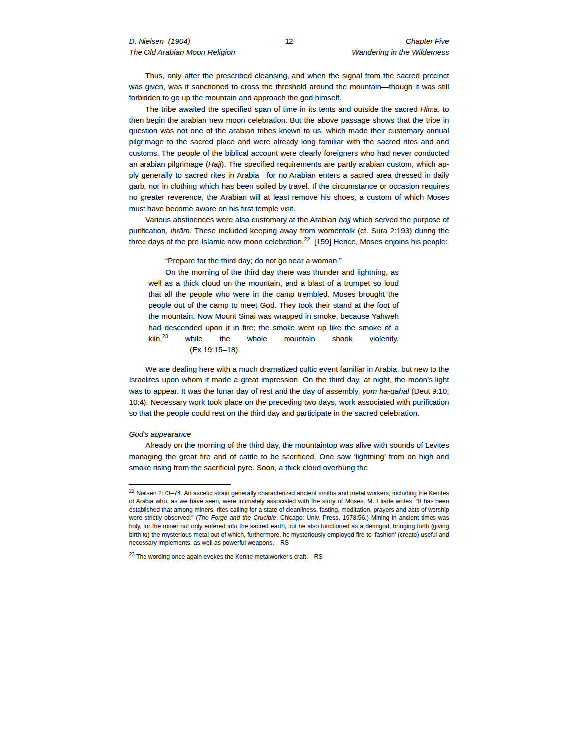| D. Nielsen (1904) | 12 | Chapter Five |
| The Old Arabian Moon Religion | | Wandering in the Wilderness |
Thus, only after the prescribed cleansing, and when the signal from the sacred precinct was given, was it sanctioned to cross the threshold around the mountain—though it was still forbidden to go up the mountain and approach the god himself.
The tribe awaited the specified span of time in its tents and outside the sacred Hima, to then begin the arabian new moon celebration. But the above passage shows that the tribe in question was not one of the arabian tribes known to us, which made their customary annual pilgrimage to the sacred place and were already long familiar with the sacred rites and and customs. The people of the biblical account were clearly foreigners who had never conducted an arabian pilgrimage (Hajj). The specified requirements are partly arabian custom, which apply generally to sacred rites in Arabia—for no Arabian enters a sacred area dressed in daily garb, nor in clothing which has been soiled by travel. If the circumstance or occasion requires no greater reverence, the Arabian will at least remove his shoes, a custom of which Moses must have become aware on his first temple visit.
Various abstinences were also customary at the Arabian hajj which served the purpose of purification, iḥrām. These included keeping away from womenfolk (cf. Sura 2:193) during the three days of the pre-Islamic new moon celebration.22 [159] Hence, Moses enjoins his people:
“Prepare for the third day; do not go near a woman.”
On the morning of the third day there was thunder and lightning, as well as a thick cloud on the mountain, and a blast of a trumpet so loud that all the people who were in the camp trembled. Moses brought the people out of the camp to meet God. They took their stand at the foot of the mountain. Now Mount Sinai was wrapped in smoke, because Yahweh had descended upon it in fire; the smoke went up like the smoke of a kiln,23 while the whole mountain shook violently.(Ex 19:15–18).
We are dealing here with a much dramatized cultic event familiar in Arabia, but new to the Israelites upon whom it made a great impression. On the third day, at night, the moon’s light was to appear. It was the lunar day of rest and the day of assembly, yom ha-qahal (Deut 9:10; 10:4). Necessary work took place on the preceding two days, work associated with purification so that the people could rest on the third day and participate in the sacred celebration.
God’s appearance
Already on the morning of the third day, the mountaintop was alive with sounds of Levites managing the great fire and of cattle to be sacrificed. One saw ‘lightning’ from on high and smoke rising from the sacrificial pyre. Soon, a thick cloud overhung the
22 Nielsen 2:73–74. An ascetic strain generally characterized ancient smiths and metal workers, including the Kenites of Arabia who, as we have seen, were intimately associated with the story of Moses. M. Eliade writes: “It has been established that among miners, rites calling for a state of cleanliness, fasting, meditation, prayers and acts of worship were strictly observed.” (The Forge and the Crucible, Chicago: Univ. Press, 1978:56.) Mining in ancient times was holy, for the miner not only entered into the sacred earth, but he also functioned as a demigod, bringing forth (giving birth to) the mysterious metal out of which, furthermore, he mysteriously employed fire to ‘fashion’ (create) useful and necessary implements, as well as powerful weapons.—RS
23 The wording once again evokes the Kenite metalworker’s craft.—RS